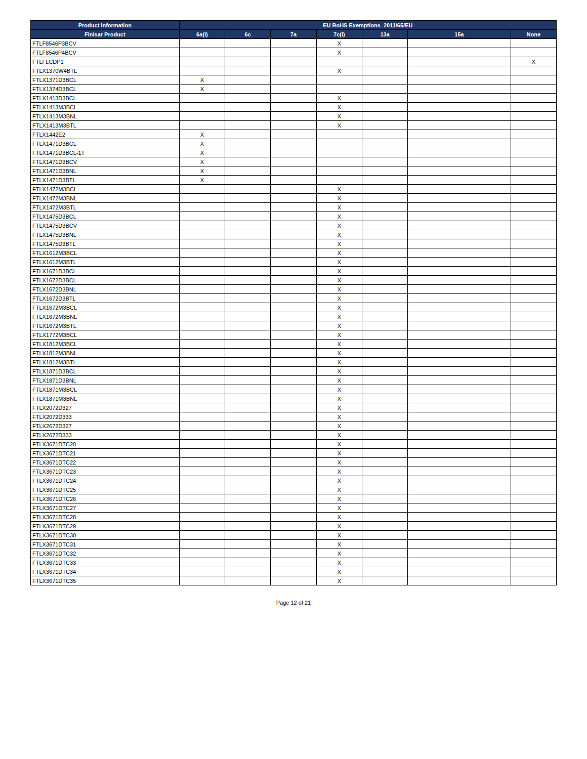| Product Information | EU RoHS Exemptions 2011/65/EU |
| --- | --- |
| Finisar Product | 6a(i) | 6c | 7a | 7c(i) | 13a | 15a | None |
| FTLF8546P3BCV | | | | X | | | |
| FTLF8546P4BCV | | | | X | | | |
| FTLFLCDP1 | | | | | | | X |
| FTLX1370W4BTL | | | | X | | | |
| FTLX1371D3BCL | X | | | | | | |
| FTLX1374D3BCL | X | | | | | | |
| FTLX1413D3BCL | | | | X | | | |
| FTLX1413M3BCL | | | | X | | | |
| FTLX1413M3BNL | | | | X | | | |
| FTLX1413M3BTL | | | | X | | | |
| FTLX1442E2 | X | | | | | | |
| FTLX1471D3BCL | X | | | | | | |
| FTLX1471D3BCL-1T | X | | | | | | |
| FTLX1471D3BCV | X | | | | | | |
| FTLX1471D3BNL | X | | | | | | |
| FTLX1471D3BTL | X | | | | | | |
| FTLX1472M3BCL | | | | X | | | |
| FTLX1472M3BNL | | | | X | | | |
| FTLX1472M3BTL | | | | X | | | |
| FTLX1475D3BCL | | | | X | | | |
| FTLX1475D3BCV | | | | X | | | |
| FTLX1475D3BNL | | | | X | | | |
| FTLX1475D3BTL | | | | X | | | |
| FTLX1612M3BCL | | | | X | | | |
| FTLX1612M3BTL | | | | X | | | |
| FTLX1671D3BCL | | | | X | | | |
| FTLX1672D3BCL | | | | X | | | |
| FTLX1672D3BNL | | | | X | | | |
| FTLX1672D3BTL | | | | X | | | |
| FTLX1672M3BCL | | | | X | | | |
| FTLX1672M3BNL | | | | X | | | |
| FTLX1672M3BTL | | | | X | | | |
| FTLX1772M3BCL | | | | X | | | |
| FTLX1812M3BCL | | | | X | | | |
| FTLX1812M3BNL | | | | X | | | |
| FTLX1812M3BTL | | | | X | | | |
| FTLX1871D3BCL | | | | X | | | |
| FTLX1871D3BNL | | | | X | | | |
| FTLX1871M3BCL | | | | X | | | |
| FTLX1871M3BNL | | | | X | | | |
| FTLX2072D327 | | | | X | | | |
| FTLX2072D333 | | | | X | | | |
| FTLX2672D327 | | | | X | | | |
| FTLX2672D333 | | | | X | | | |
| FTLX3671DTC20 | | | | X | | | |
| FTLX3671DTC21 | | | | X | | | |
| FTLX3671DTC22 | | | | X | | | |
| FTLX3671DTC23 | | | | X | | | |
| FTLX3671DTC24 | | | | X | | | |
| FTLX3671DTC25 | | | | X | | | |
| FTLX3671DTC26 | | | | X | | | |
| FTLX3671DTC27 | | | | X | | | |
| FTLX3671DTC28 | | | | X | | | |
| FTLX3671DTC29 | | | | X | | | |
| FTLX3671DTC30 | | | | X | | | |
| FTLX3671DTC31 | | | | X | | | |
| FTLX3671DTC32 | | | | X | | | |
| FTLX3671DTC33 | | | | X | | | |
| FTLX3671DTC34 | | | | X | | | |
| FTLX3671DTC35 | | | | X | | | |
Page 12 of 21